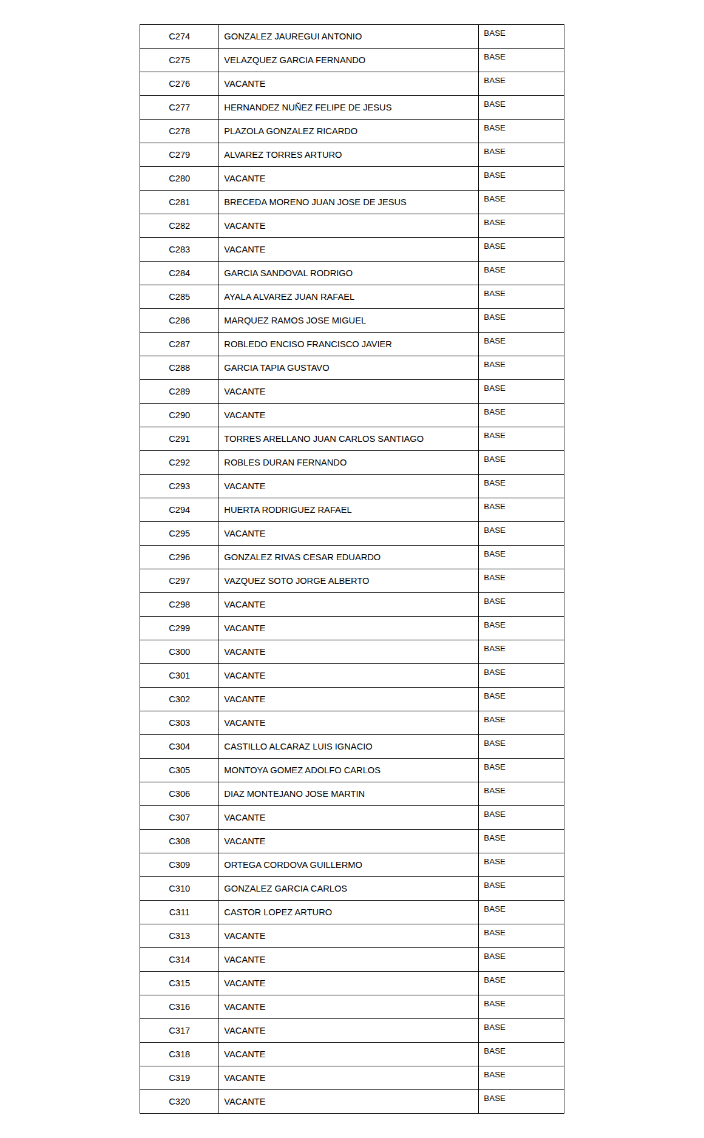| C274 | GONZALEZ JAUREGUI ANTONIO | BASE |
| C275 | VELAZQUEZ GARCIA FERNANDO | BASE |
| C276 | VACANTE | BASE |
| C277 | HERNANDEZ NUÑEZ FELIPE DE JESUS | BASE |
| C278 | PLAZOLA GONZALEZ RICARDO | BASE |
| C279 | ALVAREZ TORRES ARTURO | BASE |
| C280 | VACANTE | BASE |
| C281 | BRECEDA MORENO JUAN JOSE DE JESUS | BASE |
| C282 | VACANTE | BASE |
| C283 | VACANTE | BASE |
| C284 | GARCIA SANDOVAL RODRIGO | BASE |
| C285 | AYALA ALVAREZ JUAN RAFAEL | BASE |
| C286 | MARQUEZ RAMOS JOSE MIGUEL | BASE |
| C287 | ROBLEDO ENCISO FRANCISCO JAVIER | BASE |
| C288 | GARCIA TAPIA GUSTAVO | BASE |
| C289 | VACANTE | BASE |
| C290 | VACANTE | BASE |
| C291 | TORRES ARELLANO JUAN CARLOS SANTIAGO | BASE |
| C292 | ROBLES DURAN FERNANDO | BASE |
| C293 | VACANTE | BASE |
| C294 | HUERTA RODRIGUEZ RAFAEL | BASE |
| C295 | VACANTE | BASE |
| C296 | GONZALEZ RIVAS CESAR EDUARDO | BASE |
| C297 | VAZQUEZ SOTO JORGE ALBERTO | BASE |
| C298 | VACANTE | BASE |
| C299 | VACANTE | BASE |
| C300 | VACANTE | BASE |
| C301 | VACANTE | BASE |
| C302 | VACANTE | BASE |
| C303 | VACANTE | BASE |
| C304 | CASTILLO ALCARAZ LUIS IGNACIO | BASE |
| C305 | MONTOYA GOMEZ ADOLFO CARLOS | BASE |
| C306 | DIAZ MONTEJANO JOSE MARTIN | BASE |
| C307 | VACANTE | BASE |
| C308 | VACANTE | BASE |
| C309 | ORTEGA CORDOVA GUILLERMO | BASE |
| C310 | GONZALEZ GARCIA CARLOS | BASE |
| C311 | CASTOR LOPEZ ARTURO | BASE |
| C313 | VACANTE | BASE |
| C314 | VACANTE | BASE |
| C315 | VACANTE | BASE |
| C316 | VACANTE | BASE |
| C317 | VACANTE | BASE |
| C318 | VACANTE | BASE |
| C319 | VACANTE | BASE |
| C320 | VACANTE | BASE |